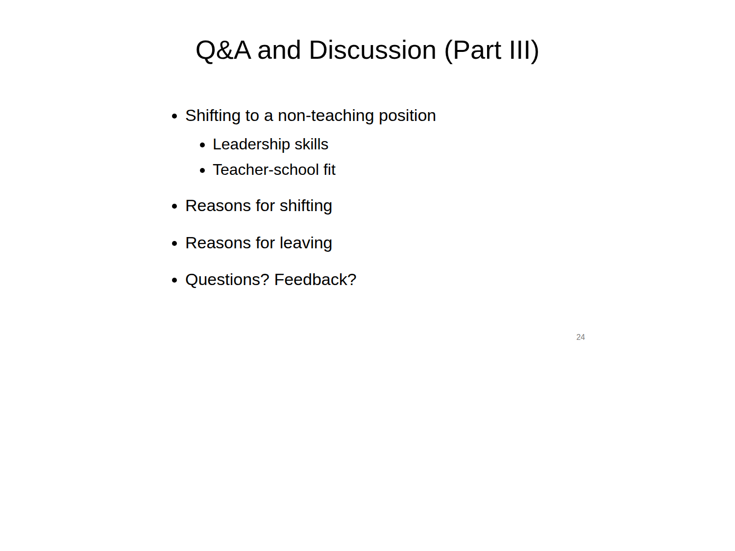Q&A and Discussion (Part III)
Shifting to a non-teaching position
Leadership skills
Teacher-school fit
Reasons for shifting
Reasons for leaving
Questions? Feedback?
24